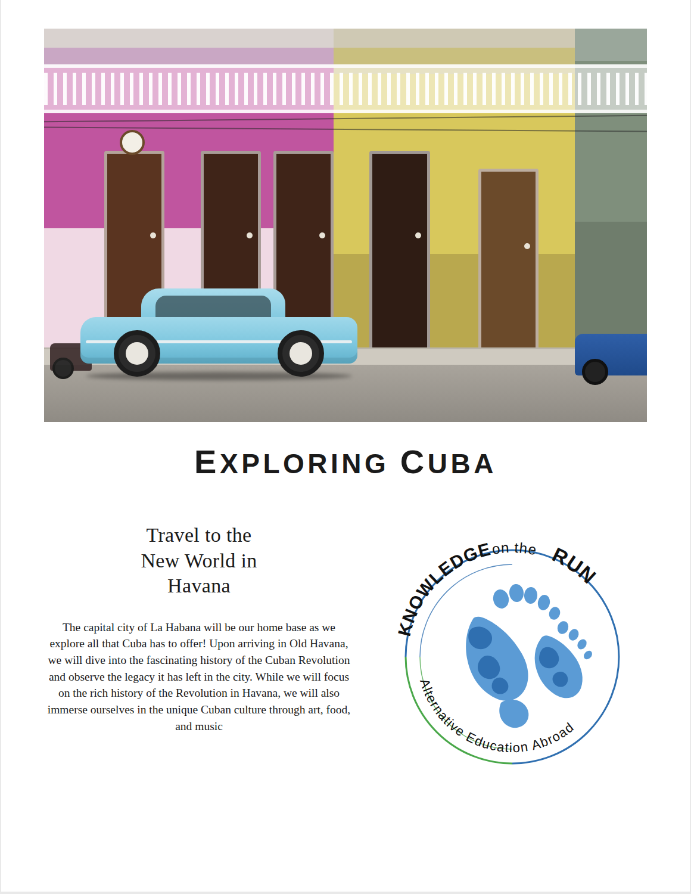Exploring Cuba
Travel to the
New World in
Havana
The capital city of La Habana will be our home base as we explore all that Cuba has to offer! Upon arriving in Old Havana, we will dive into the fascinating history of the Cuban Revolution and observe the legacy it has left in the city. While we will focus on the rich history of the Revolution in Havana, we will also immerse ourselves in the unique Cuban culture through art, food, and music
KNOWLEDGE on the RUN Alternative Education Abroad